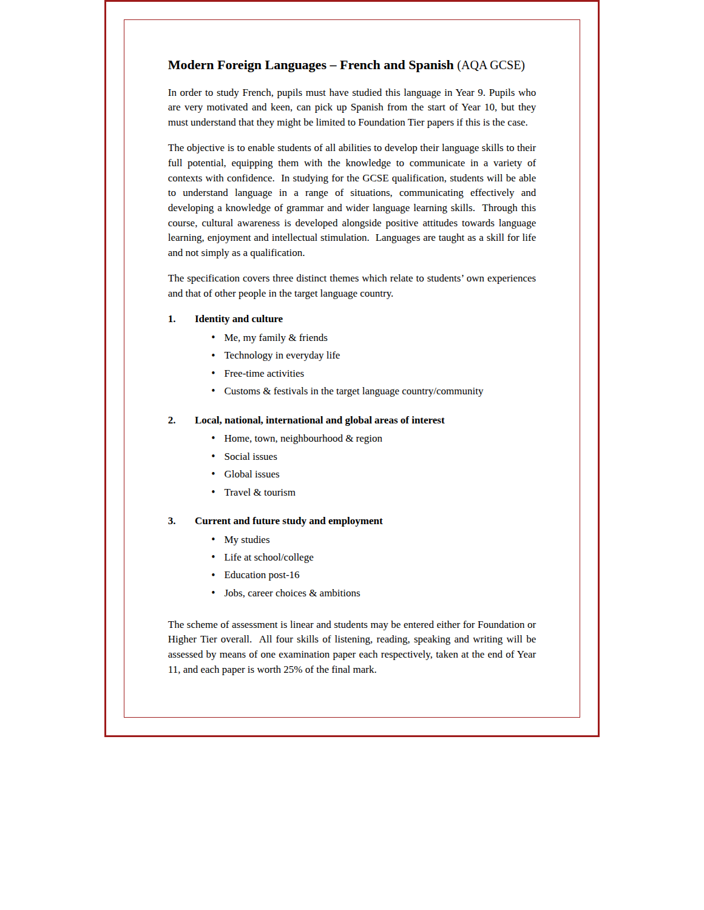Modern Foreign Languages – French and Spanish (AQA GCSE)
In order to study French, pupils must have studied this language in Year 9. Pupils who are very motivated and keen, can pick up Spanish from the start of Year 10, but they must understand that they might be limited to Foundation Tier papers if this is the case.
The objective is to enable students of all abilities to develop their language skills to their full potential, equipping them with the knowledge to communicate in a variety of contexts with confidence. In studying for the GCSE qualification, students will be able to understand language in a range of situations, communicating effectively and developing a knowledge of grammar and wider language learning skills. Through this course, cultural awareness is developed alongside positive attitudes towards language learning, enjoyment and intellectual stimulation. Languages are taught as a skill for life and not simply as a qualification.
The specification covers three distinct themes which relate to students’ own experiences and that of other people in the target language country.
Identity and culture
Me, my family & friends
Technology in everyday life
Free-time activities
Customs & festivals in the target language country/community
Local, national, international and global areas of interest
Home, town, neighbourhood & region
Social issues
Global issues
Travel & tourism
Current and future study and employment
My studies
Life at school/college
Education post-16
Jobs, career choices & ambitions
The scheme of assessment is linear and students may be entered either for Foundation or Higher Tier overall. All four skills of listening, reading, speaking and writing will be assessed by means of one examination paper each respectively, taken at the end of Year 11, and each paper is worth 25% of the final mark.